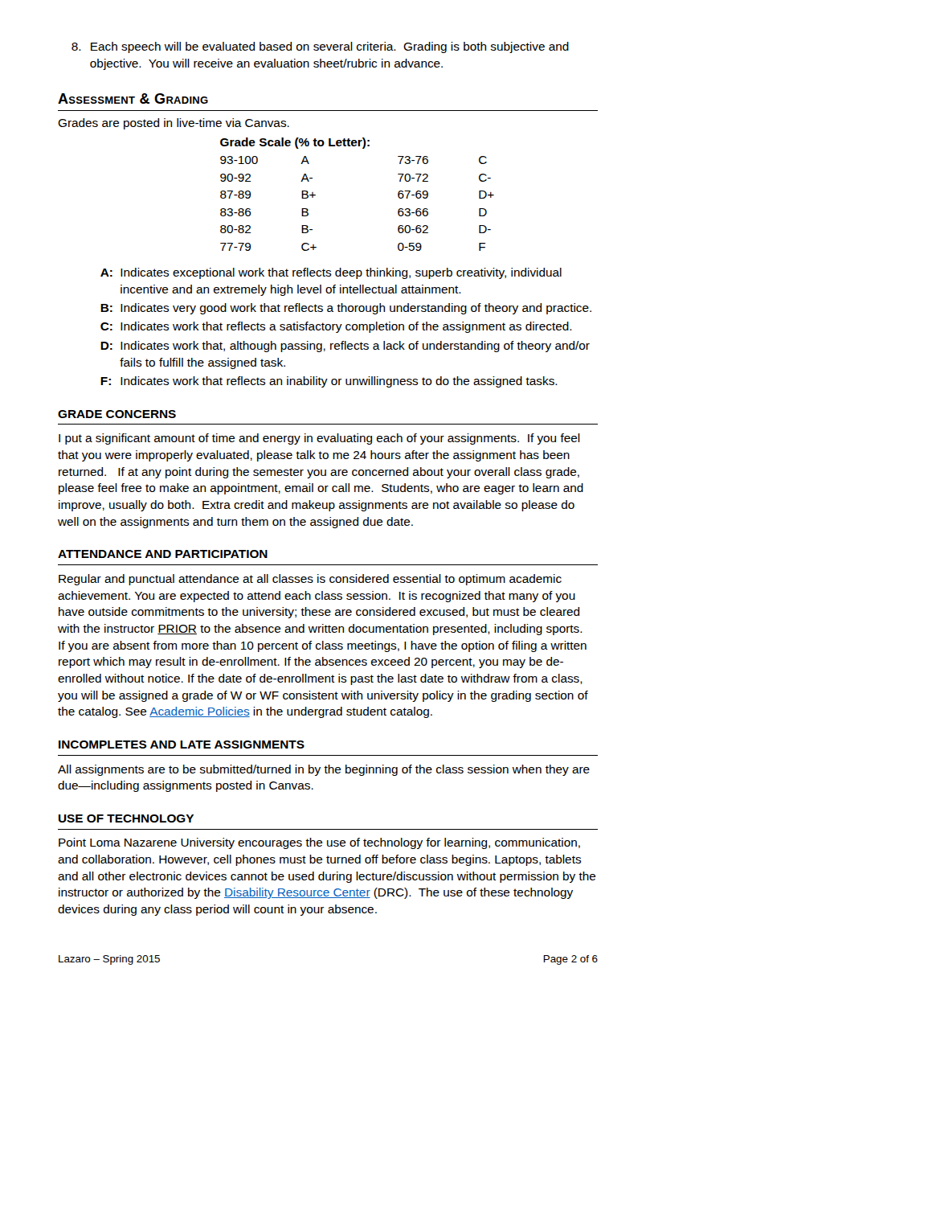Each speech will be evaluated based on several criteria. Grading is both subjective and objective. You will receive an evaluation sheet/rubric in advance.
Assessment & Grading
Grades are posted in live-time via Canvas.
Grade Scale (% to Letter):
| 93-100 | A | 73-76 | C |
| 90-92 | A- | 70-72 | C- |
| 87-89 | B+ | 67-69 | D+ |
| 83-86 | B | 63-66 | D |
| 80-82 | B- | 60-62 | D- |
| 77-79 | C+ | 0-59 | F |
A:
Indicates exceptional work that reflects deep thinking, superb creativity, individual incentive and an extremely high level of intellectual attainment.
B:
Indicates very good work that reflects a thorough understanding of theory and practice.
C:
Indicates work that reflects a satisfactory completion of the assignment as directed.
D:
Indicates work that, although passing, reflects a lack of understanding of theory and/or fails to fulfill the assigned task.
F:
Indicates work that reflects an inability or unwillingness to do the assigned tasks.
Grade Concerns
I put a significant amount of time and energy in evaluating each of your assignments. If you feel that you were improperly evaluated, please talk to me 24 hours after the assignment has been returned. If at any point during the semester you are concerned about your overall class grade, please feel free to make an appointment, email or call me. Students, who are eager to learn and improve, usually do both. Extra credit and makeup assignments are not available so please do well on the assignments and turn them on the assigned due date.
Attendance and Participation
Regular and punctual attendance at all classes is considered essential to optimum academic achievement. You are expected to attend each class session. It is recognized that many of you have outside commitments to the university; these are considered excused, but must be cleared with the instructor PRIOR to the absence and written documentation presented, including sports. If you are absent from more than 10 percent of class meetings, I have the option of filing a written report which may result in de-enrollment. If the absences exceed 20 percent, you may be de-enrolled without notice. If the date of de-enrollment is past the last date to withdraw from a class, you will be assigned a grade of W or WF consistent with university policy in the grading section of the catalog. See Academic Policies in the undergrad student catalog.
Incompletes and Late Assignments
All assignments are to be submitted/turned in by the beginning of the class session when they are due—including assignments posted in Canvas.
Use of Technology
Point Loma Nazarene University encourages the use of technology for learning, communication, and collaboration. However, cell phones must be turned off before class begins. Laptops, tablets and all other electronic devices cannot be used during lecture/discussion without permission by the instructor or authorized by the Disability Resource Center (DRC). The use of these technology devices during any class period will count in your absence.
Lazaro – Spring 2015 Page 2 of 6